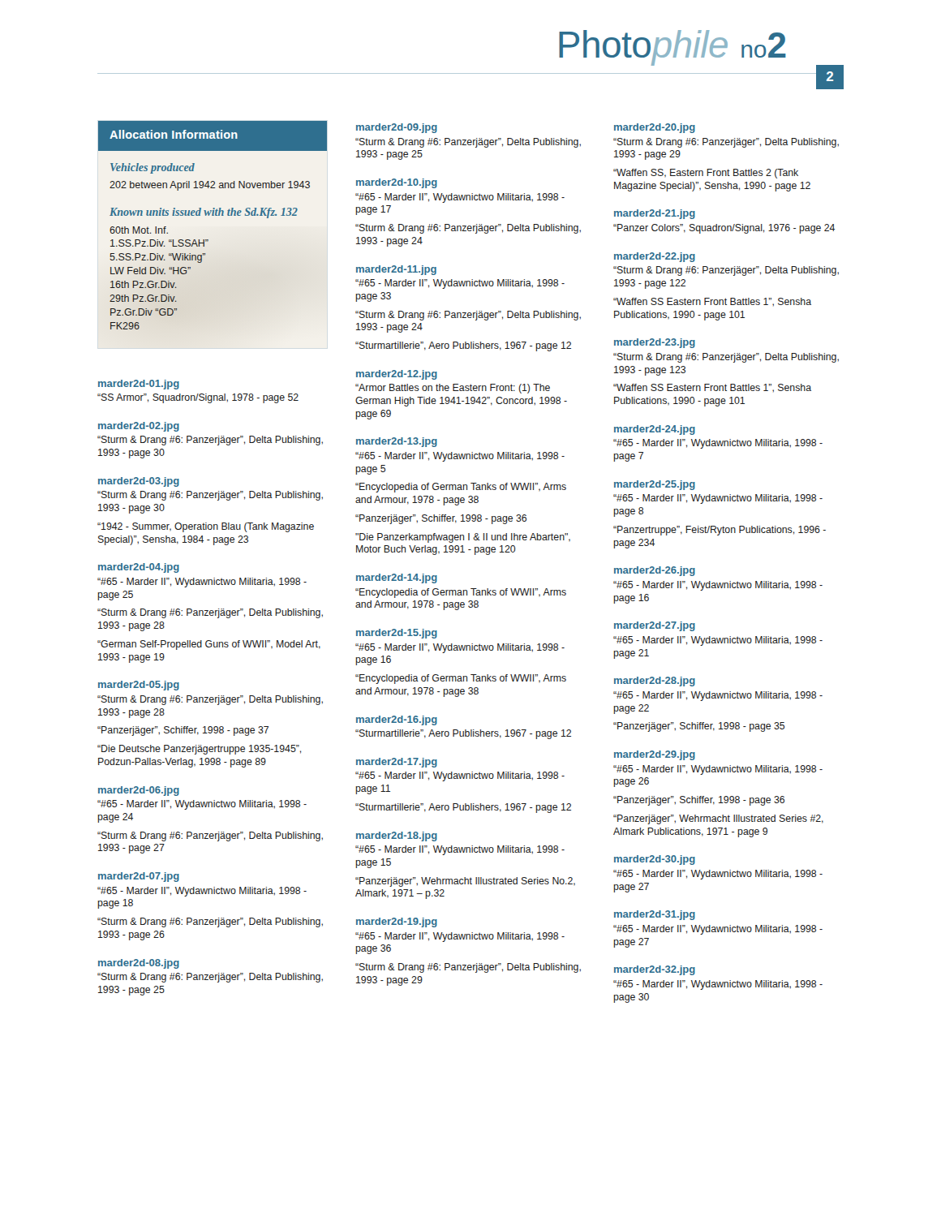Photo phile no2
2
Allocation Information
Vehicles produced
202 between April 1942 and November 1943
Known units issued with the Sd.Kfz. 132
60th Mot. Inf.
1.SS.Pz.Div. “LSSAH”
5.SS.Pz.Div. “Wiking”
LW Feld Div. “HG”
16th Pz.Gr.Div.
29th Pz.Gr.Div.
Pz.Gr.Div “GD”
FK296
marder2d-01.jpg
“SS Armor”, Squadron/Signal, 1978 - page 52
marder2d-02.jpg
“Sturm & Drang #6: Panzerjäger”, Delta Publishing, 1993 - page 30
marder2d-03.jpg
“Sturm & Drang #6: Panzerjäger”, Delta Publishing, 1993 - page 30
“1942 - Summer, Operation Blau (Tank Magazine Special)”, Sensha, 1984 - page 23
marder2d-04.jpg
“#65 - Marder II”, Wydawnictwo Militaria, 1998 - page 25
“Sturm & Drang #6: Panzerjäger”, Delta Publishing, 1993 - page 28
“German Self-Propelled Guns of WWII”, Model Art, 1993 - page 19
marder2d-05.jpg
“Sturm & Drang #6: Panzerjäger”, Delta Publishing, 1993 - page 28
“Panzerjäger”, Schiffer, 1998 - page 37
“Die Deutsche Panzerjägertruppe 1935-1945”, Podzun-Pallas-Verlag, 1998 - page 89
marder2d-06.jpg
“#65 - Marder II”, Wydawnictwo Militaria, 1998 - page 24
“Sturm & Drang #6: Panzerjäger”, Delta Publishing, 1993 - page 27
marder2d-07.jpg
“#65 - Marder II”, Wydawnictwo Militaria, 1998 - page 18
“Sturm & Drang #6: Panzerjäger”, Delta Publishing, 1993 - page 26
marder2d-08.jpg
“Sturm & Drang #6: Panzerjäger”, Delta Publishing, 1993 - page 25
marder2d-09.jpg
“Sturm & Drang #6: Panzerjäger”, Delta Publishing, 1993 - page 25
marder2d-10.jpg
“#65 - Marder II”, Wydawnictwo Militaria, 1998 - page 17
“Sturm & Drang #6: Panzerjäger”, Delta Publishing, 1993 - page 24
marder2d-11.jpg
“#65 - Marder II”, Wydawnictwo Militaria, 1998 - page 33
“Sturm & Drang #6: Panzerjäger”, Delta Publishing, 1993 - page 24
“Sturmartillerie”, Aero Publishers, 1967 - page 12
marder2d-12.jpg
“Armor Battles on the Eastern Front: (1) The German High Tide 1941-1942”, Concord, 1998 - page 69
marder2d-13.jpg
“#65 - Marder II”, Wydawnictwo Militaria, 1998 - page 5
“Encyclopedia of German Tanks of WWII”, Arms and Armour, 1978 - page 38
“Panzerjäger”, Schiffer, 1998 - page 36
"Die Panzerkampfwagen I & II und Ihre Abarten", Motor Buch Verlag, 1991 - page 120
marder2d-14.jpg
“Encyclopedia of German Tanks of WWII”, Arms and Armour, 1978 - page 38
marder2d-15.jpg
“#65 - Marder II”, Wydawnictwo Militaria, 1998 - page 16
“Encyclopedia of German Tanks of WWII”, Arms and Armour, 1978 - page 38
marder2d-16.jpg
“Sturmartillerie”, Aero Publishers, 1967 - page 12
marder2d-17.jpg
“#65 - Marder II”, Wydawnictwo Militaria, 1998 - page 11
“Sturmartillerie”, Aero Publishers, 1967 - page 12
marder2d-18.jpg
“#65 - Marder II”, Wydawnictwo Militaria, 1998 - page 15
“Panzerjäger”, Wehrmacht Illustrated Series No.2, Almark, 1971 – p.32
marder2d-19.jpg
“#65 - Marder II”, Wydawnictwo Militaria, 1998 - page 36
“Sturm & Drang #6: Panzerjäger”, Delta Publishing, 1993 - page 29
marder2d-20.jpg
“Sturm & Drang #6: Panzerjäger”, Delta Publishing, 1993 - page 29
“Waffen SS, Eastern Front Battles 2 (Tank Magazine Special)”, Sensha, 1990 - page 12
marder2d-21.jpg
“Panzer Colors”, Squadron/Signal, 1976 - page 24
marder2d-22.jpg
“Sturm & Drang #6: Panzerjäger”, Delta Publishing, 1993 - page 122
“Waffen SS Eastern Front Battles 1”, Sensha Publications, 1990 - page 101
marder2d-23.jpg
“Sturm & Drang #6: Panzerjäger”, Delta Publishing, 1993 - page 123
“Waffen SS Eastern Front Battles 1”, Sensha Publications, 1990 - page 101
marder2d-24.jpg
“#65 - Marder II”, Wydawnictwo Militaria, 1998 - page 7
marder2d-25.jpg
“#65 - Marder II”, Wydawnictwo Militaria, 1998 - page 8
“Panzertruppe”, Feist/Ryton Publications, 1996 - page 234
marder2d-26.jpg
“#65 - Marder II”, Wydawnictwo Militaria, 1998 - page 16
marder2d-27.jpg
“#65 - Marder II”, Wydawnictwo Militaria, 1998 - page 21
marder2d-28.jpg
“#65 - Marder II”, Wydawnictwo Militaria, 1998 - page 22
“Panzerjäger”, Schiffer, 1998 - page 35
marder2d-29.jpg
“#65 - Marder II”, Wydawnictwo Militaria, 1998 - page 26
“Panzerjäger”, Schiffer, 1998 - page 36
“Panzerjäger”, Wehrmacht Illustrated Series #2, Almark Publications, 1971 - page 9
marder2d-30.jpg
“#65 - Marder II”, Wydawnictwo Militaria, 1998 - page 27
marder2d-31.jpg
“#65 - Marder II”, Wydawnictwo Militaria, 1998 - page 27
marder2d-32.jpg
“#65 - Marder II”, Wydawnictwo Militaria, 1998 - page 30